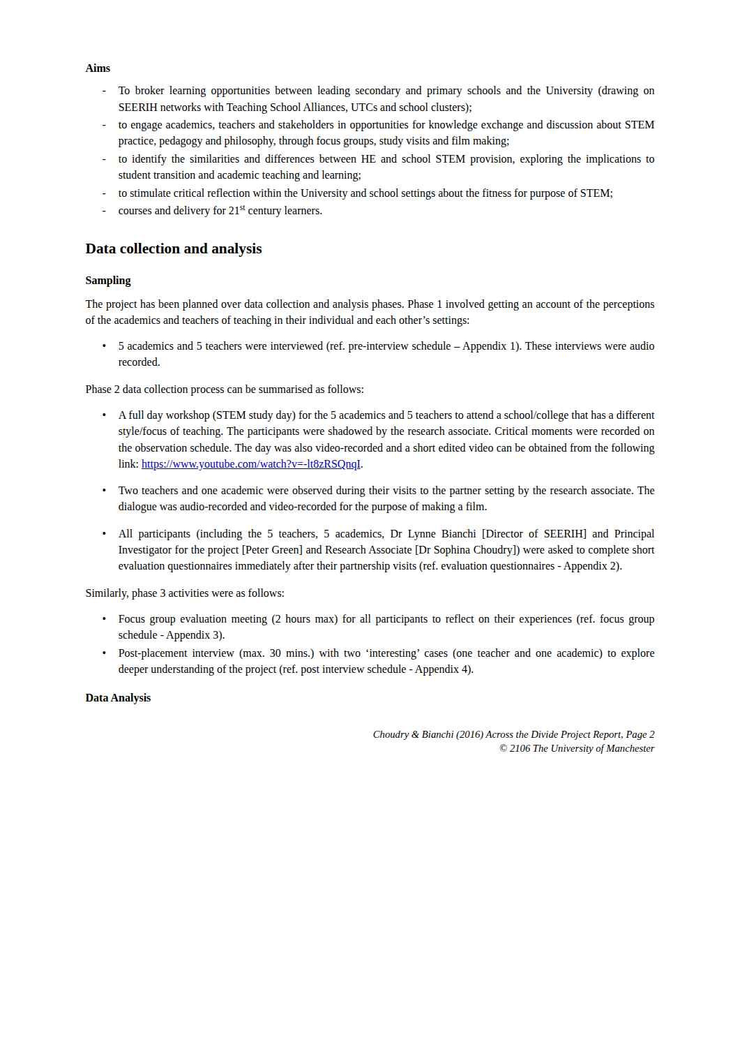Aims
To broker learning opportunities between leading secondary and primary schools and the University (drawing on SEERIH networks with Teaching School Alliances, UTCs and school clusters);
to engage academics, teachers and stakeholders in opportunities for knowledge exchange and discussion about STEM practice, pedagogy and philosophy, through focus groups, study visits and film making;
to identify the similarities and differences between HE and school STEM provision, exploring the implications to student transition and academic teaching and learning;
to stimulate critical reflection within the University and school settings about the fitness for purpose of STEM;
courses and delivery for 21st century learners.
Data collection and analysis
Sampling
The project has been planned over data collection and analysis phases. Phase 1 involved getting an account of the perceptions of the academics and teachers of teaching in their individual and each other’s settings:
5 academics and 5 teachers were interviewed (ref. pre-interview schedule – Appendix 1). These interviews were audio recorded.
Phase 2 data collection process can be summarised as follows:
A full day workshop (STEM study day) for the 5 academics and 5 teachers to attend a school/college that has a different style/focus of teaching. The participants were shadowed by the research associate. Critical moments were recorded on the observation schedule. The day was also video-recorded and a short edited video can be obtained from the following link: https://www.youtube.com/watch?v=-lt8zRSQnqI.
Two teachers and one academic were observed during their visits to the partner setting by the research associate. The dialogue was audio-recorded and video-recorded for the purpose of making a film.
All participants (including the 5 teachers, 5 academics, Dr Lynne Bianchi [Director of SEERIH] and Principal Investigator for the project [Peter Green] and Research Associate [Dr Sophina Choudry]) were asked to complete short evaluation questionnaires immediately after their partnership visits (ref. evaluation questionnaires - Appendix 2).
Similarly, phase 3 activities were as follows:
Focus group evaluation meeting (2 hours max) for all participants to reflect on their experiences (ref. focus group schedule - Appendix 3).
Post-placement interview (max. 30 mins.) with two ‘interesting’ cases (one teacher and one academic) to explore deeper understanding of the project (ref. post interview schedule - Appendix 4).
Data Analysis
Choudry & Bianchi (2016) Across the Divide Project Report, Page 2
© 2106 The University of Manchester